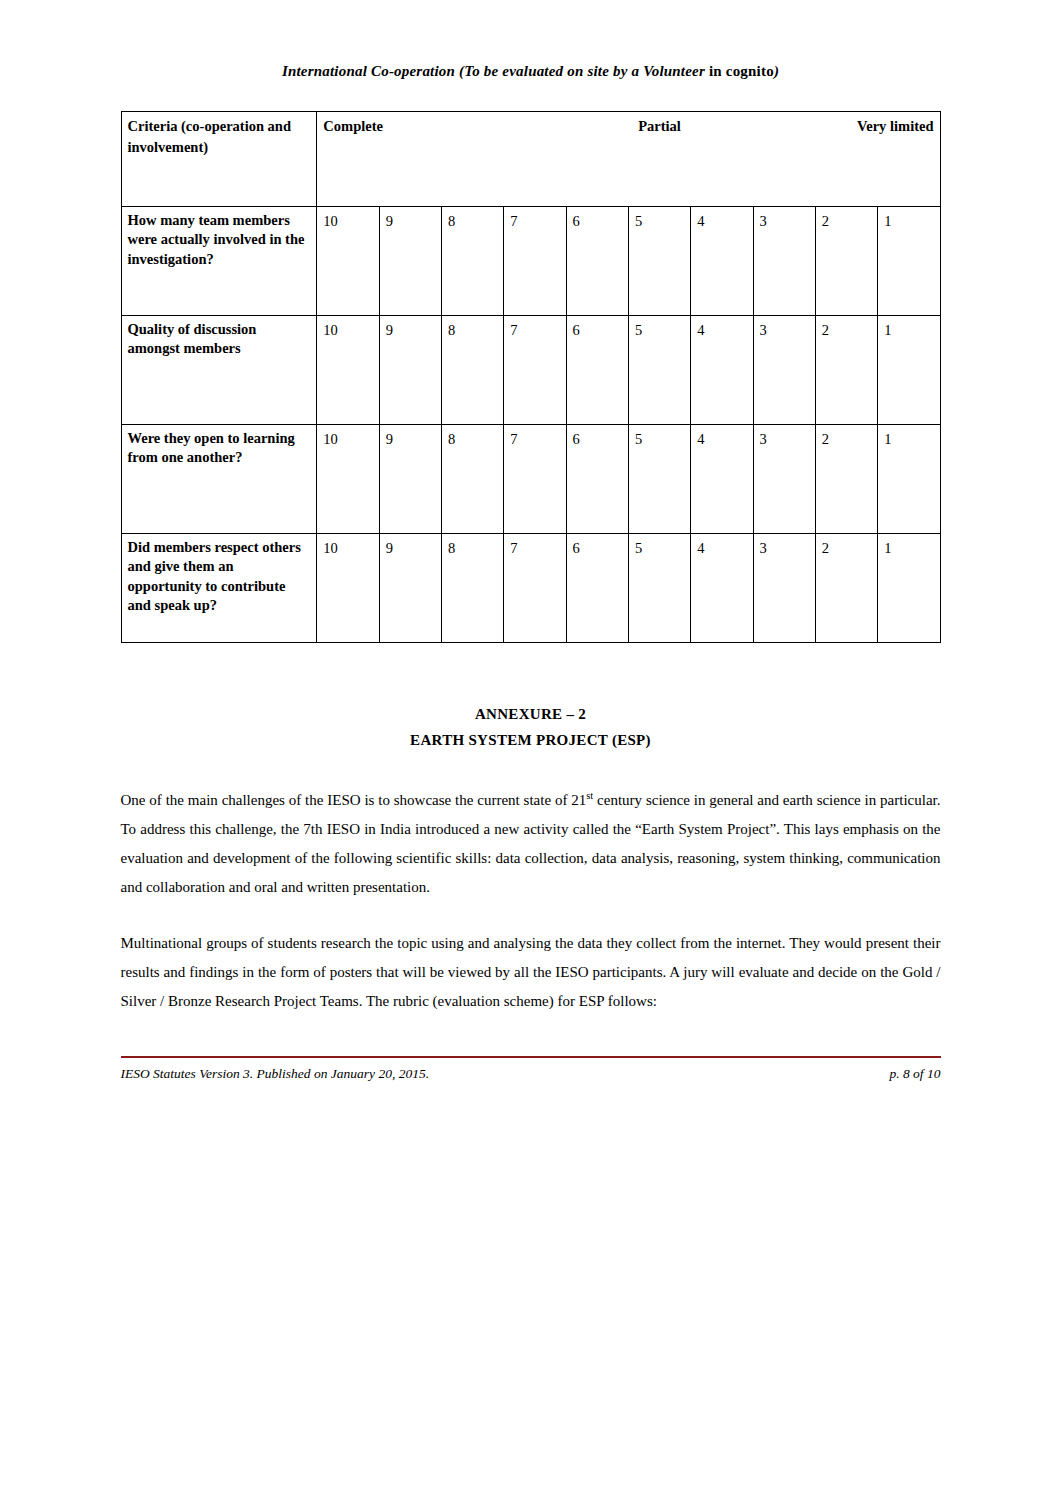International Co-operation (To be evaluated on site by a Volunteer in cognito)
| Criteria (co-operation and involvement) | Complete | Partial | Very limited |
| How many team members were actually involved in the investigation? | 10 | 9 | 8 | 7 | 6 | 5 | 4 | 3 | 2 | 1 |
| Quality of discussion amongst members | 10 | 9 | 8 | 7 | 6 | 5 | 4 | 3 | 2 | 1 |
| Were they open to learning from one another? | 10 | 9 | 8 | 7 | 6 | 5 | 4 | 3 | 2 | 1 |
| Did members respect others and give them an opportunity to contribute and speak up? | 10 | 9 | 8 | 7 | 6 | 5 | 4 | 3 | 2 | 1 |
ANNEXURE – 2
EARTH SYSTEM PROJECT (ESP)
One of the main challenges of the IESO is to showcase the current state of 21st century science in general and earth science in particular. To address this challenge, the 7th IESO in India introduced a new activity called the “Earth System Project”. This lays emphasis on the evaluation and development of the following scientific skills: data collection, data analysis, reasoning, system thinking, communication and collaboration and oral and written presentation.
Multinational groups of students research the topic using and analysing the data they collect from the internet. They would present their results and findings in the form of posters that will be viewed by all the IESO participants. A jury will evaluate and decide on the Gold / Silver / Bronze Research Project Teams. The rubric (evaluation scheme) for ESP follows:
IESO Statutes Version 3. Published on January 20, 2015. p. 8 of 10